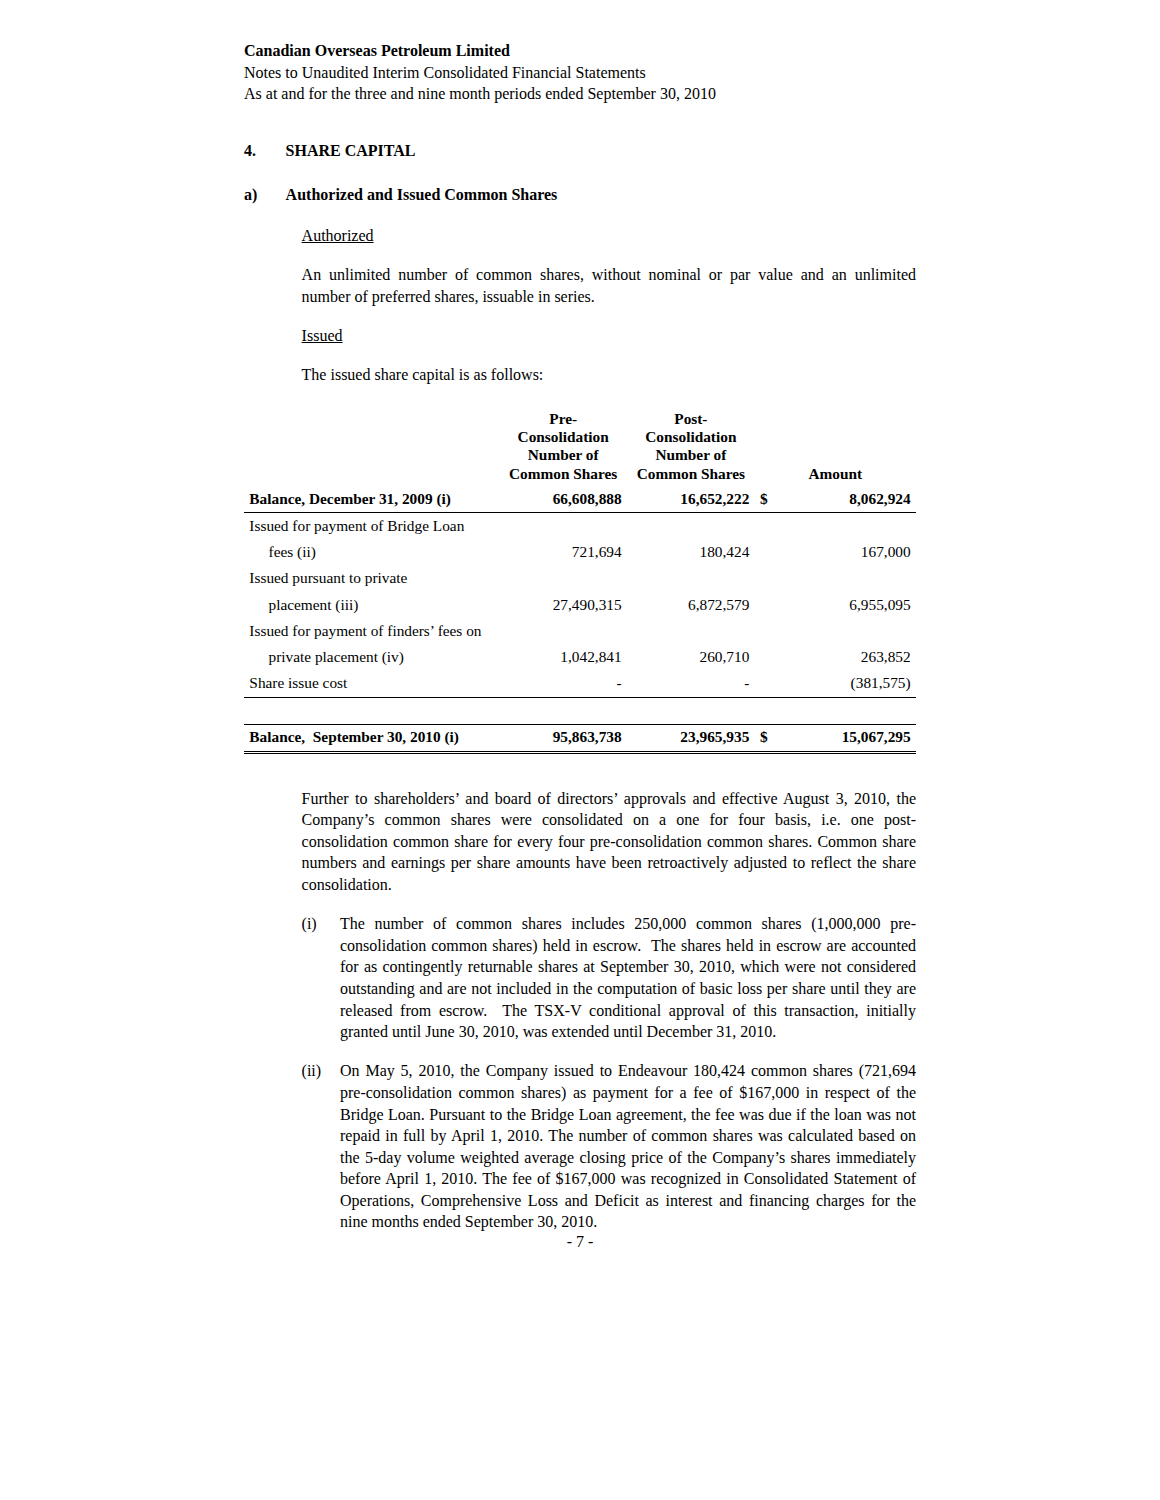Canadian Overseas Petroleum Limited
Notes to Unaudited Interim Consolidated Financial Statements
As at and for the three and nine month periods ended September 30, 2010
4. SHARE CAPITAL
a) Authorized and Issued Common Shares
Authorized
An unlimited number of common shares, without nominal or par value and an unlimited number of preferred shares, issuable in series.
Issued
The issued share capital is as follows:
| | Pre- Consolidation Number of Common Shares | Post- Consolidation Number of Common Shares | Amount |
| --- | --- | --- | --- |
| Balance, December 31, 2009 (i) | 66,608,888 | 16,652,222 | $ | 8,062,924 |
| Issued for payment of Bridge Loan | | | | |
| fees (ii) | 721,694 | 180,424 | | 167,000 |
| Issued pursuant to private | | | | |
| placement (iii) | 27,490,315 | 6,872,579 | | 6,955,095 |
| Issued for payment of finders’ fees on | | | | |
| private placement (iv) | 1,042,841 | 260,710 | | 263,852 |
| Share issue cost | - | - | | (381,575) |
| Balance, September 30, 2010 (i) | 95,863,738 | 23,965,935 | $ | 15,067,295 |
Further to shareholders’ and board of directors’ approvals and effective August 3, 2010, the Company’s common shares were consolidated on a one for four basis, i.e. one post-consolidation common share for every four pre-consolidation common shares. Common share numbers and earnings per share amounts have been retroactively adjusted to reflect the share consolidation.
(i) The number of common shares includes 250,000 common shares (1,000,000 pre-consolidation common shares) held in escrow. The shares held in escrow are accounted for as contingently returnable shares at September 30, 2010, which were not considered outstanding and are not included in the computation of basic loss per share until they are released from escrow. The TSX-V conditional approval of this transaction, initially granted until June 30, 2010, was extended until December 31, 2010.
(ii) On May 5, 2010, the Company issued to Endeavour 180,424 common shares (721,694 pre-consolidation common shares) as payment for a fee of $167,000 in respect of the Bridge Loan. Pursuant to the Bridge Loan agreement, the fee was due if the loan was not repaid in full by April 1, 2010. The number of common shares was calculated based on the 5-day volume weighted average closing price of the Company’s shares immediately before April 1, 2010. The fee of $167,000 was recognized in Consolidated Statement of Operations, Comprehensive Loss and Deficit as interest and financing charges for the nine months ended September 30, 2010.
- 7 -